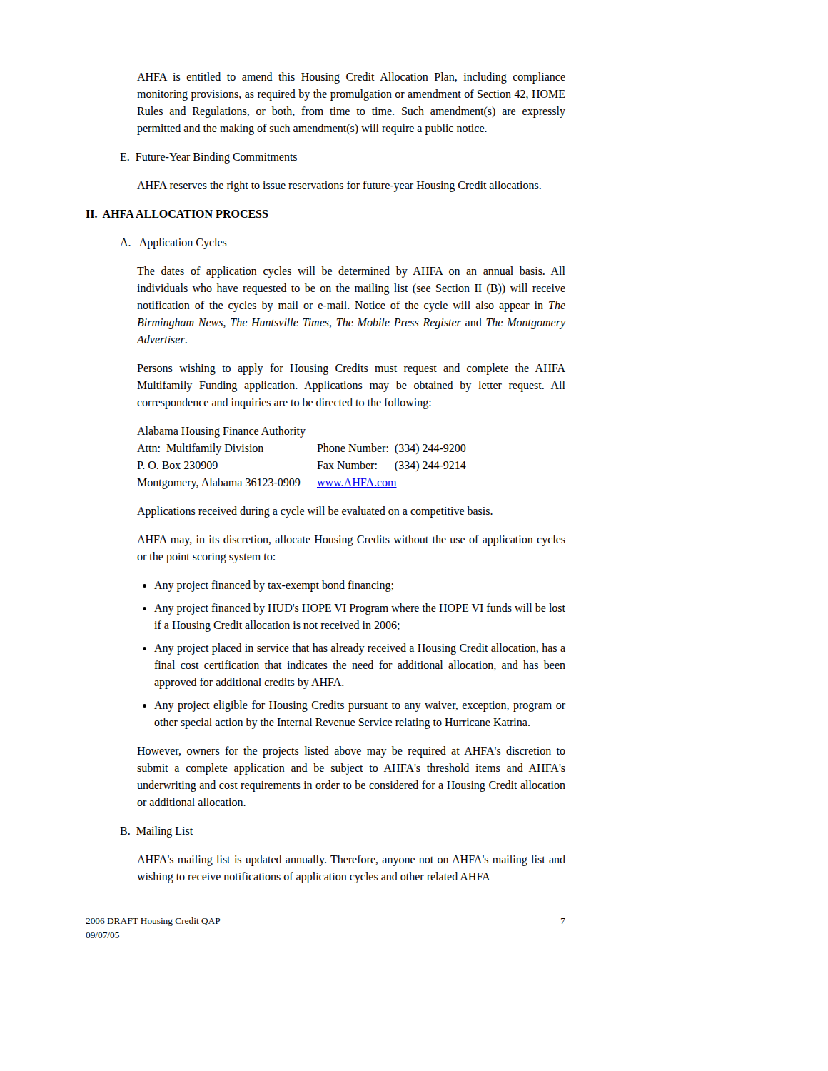AHFA is entitled to amend this Housing Credit Allocation Plan, including compliance monitoring provisions, as required by the promulgation or amendment of Section 42, HOME Rules and Regulations, or both, from time to time. Such amendment(s) are expressly permitted and the making of such amendment(s) will require a public notice.
E. Future-Year Binding Commitments
AHFA reserves the right to issue reservations for future-year Housing Credit allocations.
II. AHFA ALLOCATION PROCESS
A. Application Cycles
The dates of application cycles will be determined by AHFA on an annual basis. All individuals who have requested to be on the mailing list (see Section II (B)) will receive notification of the cycles by mail or e-mail. Notice of the cycle will also appear in The Birmingham News, The Huntsville Times, The Mobile Press Register and The Montgomery Advertiser.
Persons wishing to apply for Housing Credits must request and complete the AHFA Multifamily Funding application. Applications may be obtained by letter request. All correspondence and inquiries are to be directed to the following:
| Alabama Housing Finance Authority | |
| Attn: Multifamily Division | Phone Number: (334) 244-9200 |
| P. O. Box 230909 | Fax Number: (334) 244-9214 |
| Montgomery, Alabama 36123-0909 | www.AHFA.com |
Applications received during a cycle will be evaluated on a competitive basis.
AHFA may, in its discretion, allocate Housing Credits without the use of application cycles or the point scoring system to:
Any project financed by tax-exempt bond financing;
Any project financed by HUD's HOPE VI Program where the HOPE VI funds will be lost if a Housing Credit allocation is not received in 2006;
Any project placed in service that has already received a Housing Credit allocation, has a final cost certification that indicates the need for additional allocation, and has been approved for additional credits by AHFA.
Any project eligible for Housing Credits pursuant to any waiver, exception, program or other special action by the Internal Revenue Service relating to Hurricane Katrina.
However, owners for the projects listed above may be required at AHFA's discretion to submit a complete application and be subject to AHFA's threshold items and AHFA's underwriting and cost requirements in order to be considered for a Housing Credit allocation or additional allocation.
B. Mailing List
AHFA's mailing list is updated annually. Therefore, anyone not on AHFA's mailing list and wishing to receive notifications of application cycles and other related AHFA
2006 DRAFT Housing Credit QAP
09/07/05
7